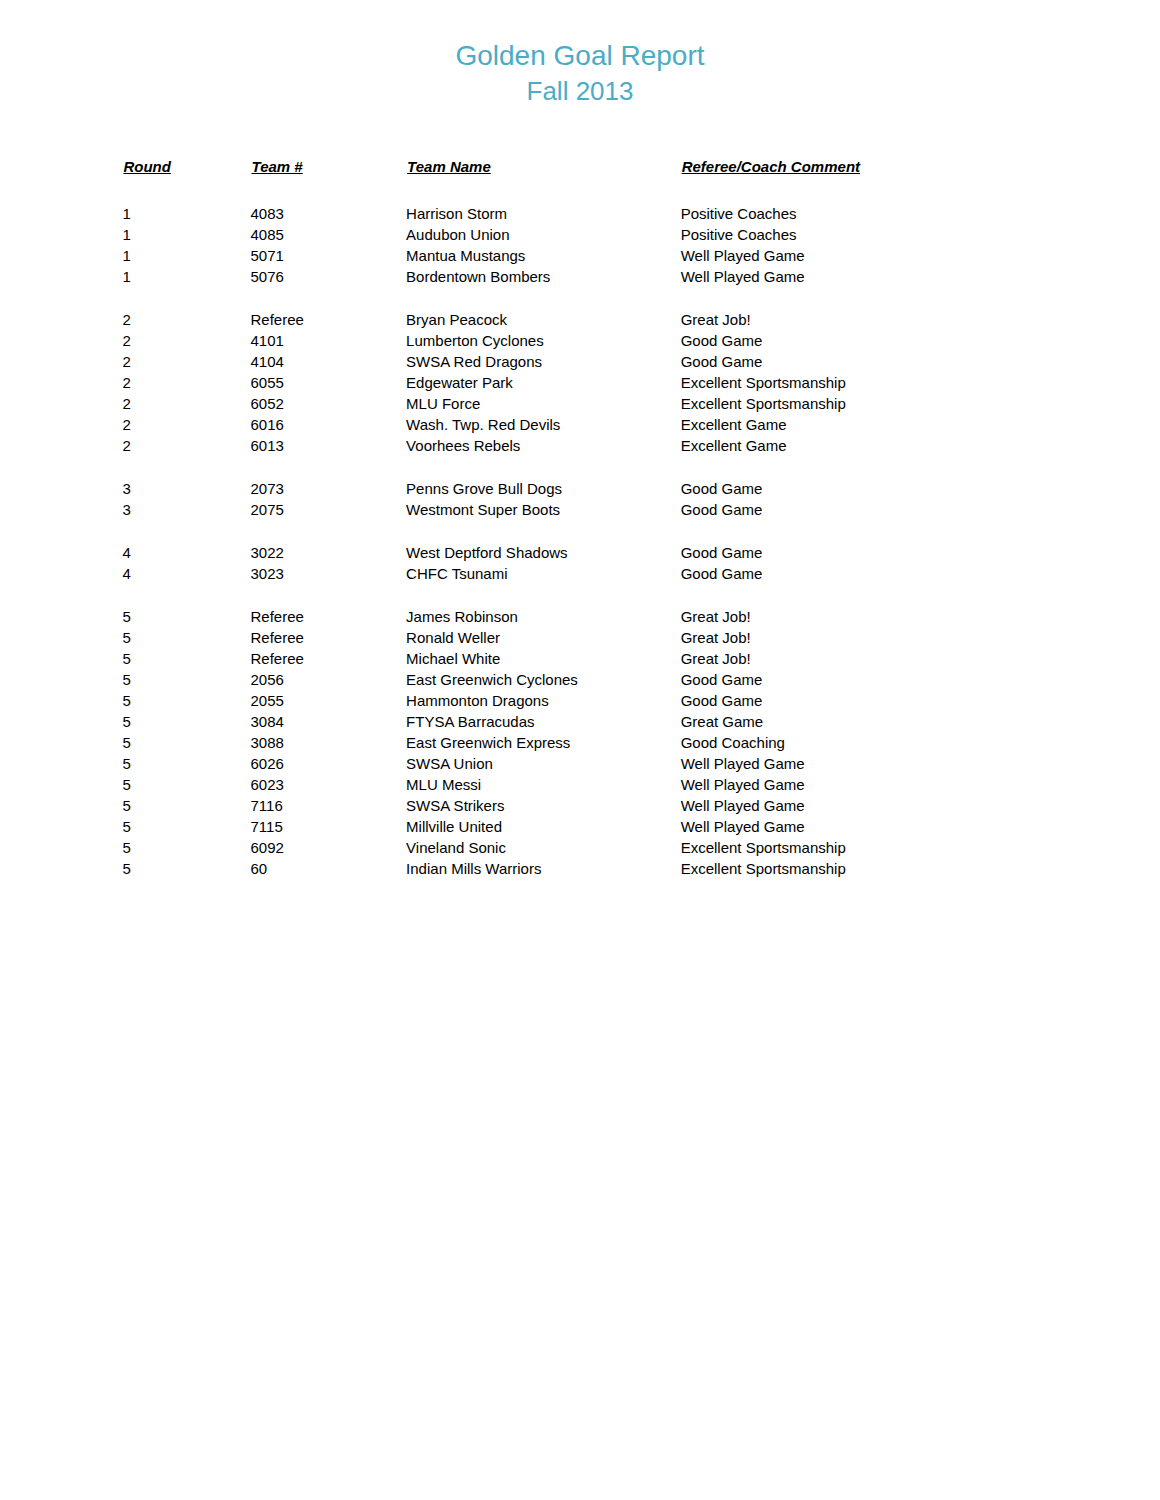Golden Goal Report
Fall 2013
| Round | Team # | Team Name | Referee/Coach Comment |
| --- | --- | --- | --- |
| 1 | 4083 | Harrison Storm | Positive Coaches |
| 1 | 4085 | Audubon Union | Positive Coaches |
| 1 | 5071 | Mantua Mustangs | Well Played Game |
| 1 | 5076 | Bordentown Bombers | Well Played Game |
| 2 | Referee | Bryan Peacock | Great Job! |
| 2 | 4101 | Lumberton Cyclones | Good Game |
| 2 | 4104 | SWSA Red Dragons | Good Game |
| 2 | 6055 | Edgewater Park | Excellent Sportsmanship |
| 2 | 6052 | MLU Force | Excellent Sportsmanship |
| 2 | 6016 | Wash. Twp. Red Devils | Excellent Game |
| 2 | 6013 | Voorhees Rebels | Excellent Game |
| 3 | 2073 | Penns Grove Bull Dogs | Good Game |
| 3 | 2075 | Westmont Super Boots | Good Game |
| 4 | 3022 | West Deptford Shadows | Good Game |
| 4 | 3023 | CHFC Tsunami | Good Game |
| 5 | Referee | James Robinson | Great Job! |
| 5 | Referee | Ronald Weller | Great Job! |
| 5 | Referee | Michael White | Great Job! |
| 5 | 2056 | East Greenwich Cyclones | Good Game |
| 5 | 2055 | Hammonton Dragons | Good Game |
| 5 | 3084 | FTYSA Barracudas | Great Game |
| 5 | 3088 | East Greenwich Express | Good Coaching |
| 5 | 6026 | SWSA Union | Well Played Game |
| 5 | 6023 | MLU Messi | Well Played Game |
| 5 | 7116 | SWSA Strikers | Well Played Game |
| 5 | 7115 | Millville United | Well Played Game |
| 5 | 6092 | Vineland Sonic | Excellent Sportsmanship |
| 5 | 60 | Indian Mills Warriors | Excellent Sportsmanship |